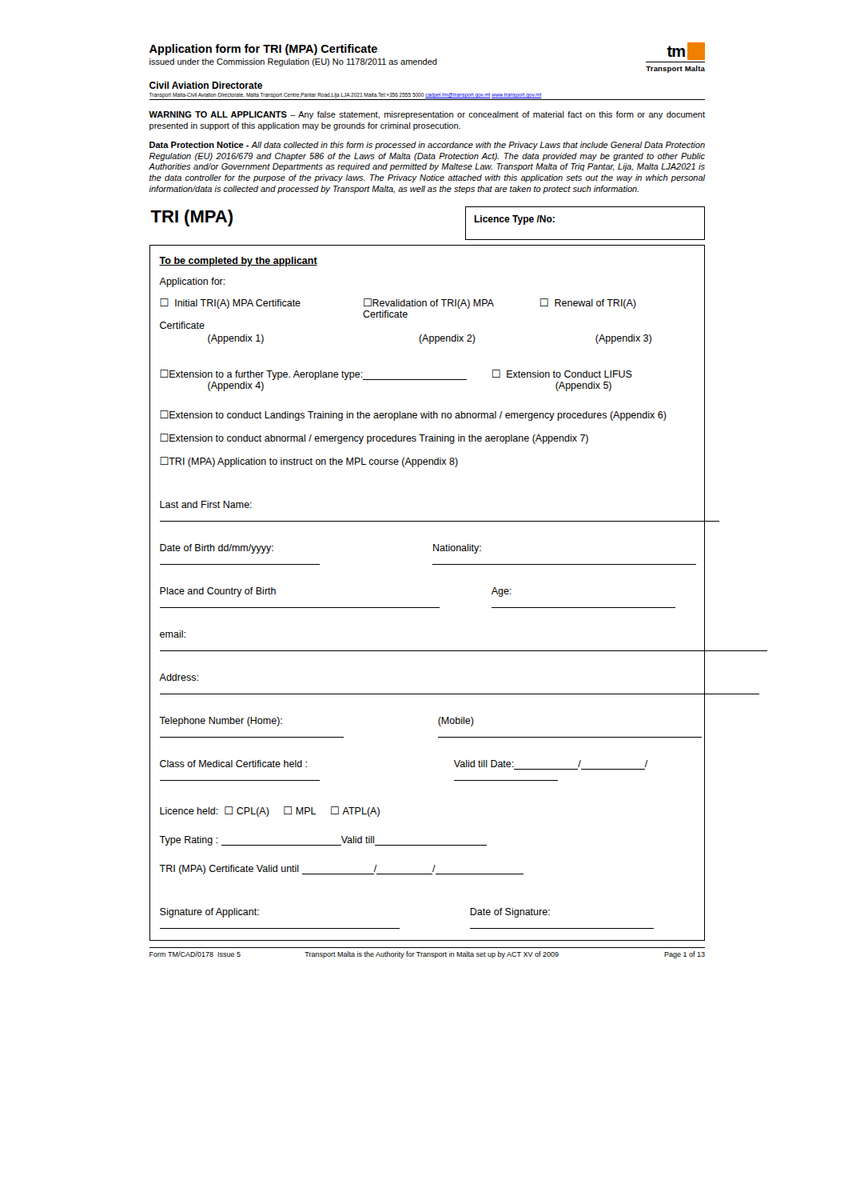Application form for TRI (MPA) Certificate
issued under the Commission Regulation (EU) No 1178/2011 as amended
tm
Transport Malta
Civil Aviation Directorate
Transport Malta-Civil Aviation Directorate, Malta Transport Centre,Pantar Road,Lija LJA 2021 Malta.Tel:+356 2555 5000 cadpel.tm@transport.gov.mt www.transport.gov.mt
WARNING TO ALL APPLICANTS – Any false statement, misrepresentation or concealment of material fact on this form or any document presented in support of this application may be grounds for criminal prosecution.
Data Protection Notice - All data collected in this form is processed in accordance with the Privacy Laws that include General Data Protection Regulation (EU) 2016/679 and Chapter 586 of the Laws of Malta (Data Protection Act). The data provided may be granted to other Public Authorities and/or Government Departments as required and permitted by Maltese Law. Transport Malta of Triq Pantar, Lija, Malta LJA2021 is the data controller for the purpose of the privacy laws. The Privacy Notice attached with this application sets out the way in which personal information/data is collected and processed by Transport Malta, as well as the steps that are taken to protect such information.
TRI (MPA)
Licence Type /No:
To be completed by the applicant
Application for:
☐ Initial TRI(A) MPA Certificate
☐Revalidation of TRI(A) MPA Certificate
☐ Renewal of TRI(A)
Certificate
(Appendix 1)
(Appendix 2)
(Appendix 3)
☐Extension to a further Type. Aeroplane type:
☐ Extension to Conduct LIFUS
(Appendix 4)
(Appendix 5)
☐Extension to conduct Landings Training in the aeroplane with no abnormal / emergency procedures (Appendix 6)
☐Extension to conduct abnormal / emergency procedures Training in the aeroplane (Appendix 7)
☐TRI (MPA) Application to instruct on the MPL course (Appendix 8)
Last and First Name:
Date of Birth dd/mm/yyyy:
Nationality:
Place and Country of Birth
Age:
email:
Address:
Telephone Number (Home):
(Mobile)
Class of Medical Certificate held :
Valid till Date: / /
Licence held: ☐CPL(A) ☐MPL ☐ATPL(A)
Type Rating : Valid till
TRI (MPA) Certificate Valid until / /
Signature of Applicant:
Date of Signature:
Form TM/CAD/0178 Issue 5
Transport Malta is the Authority for Transport in Malta set up by ACT XV of 2009
Page 1 of 13